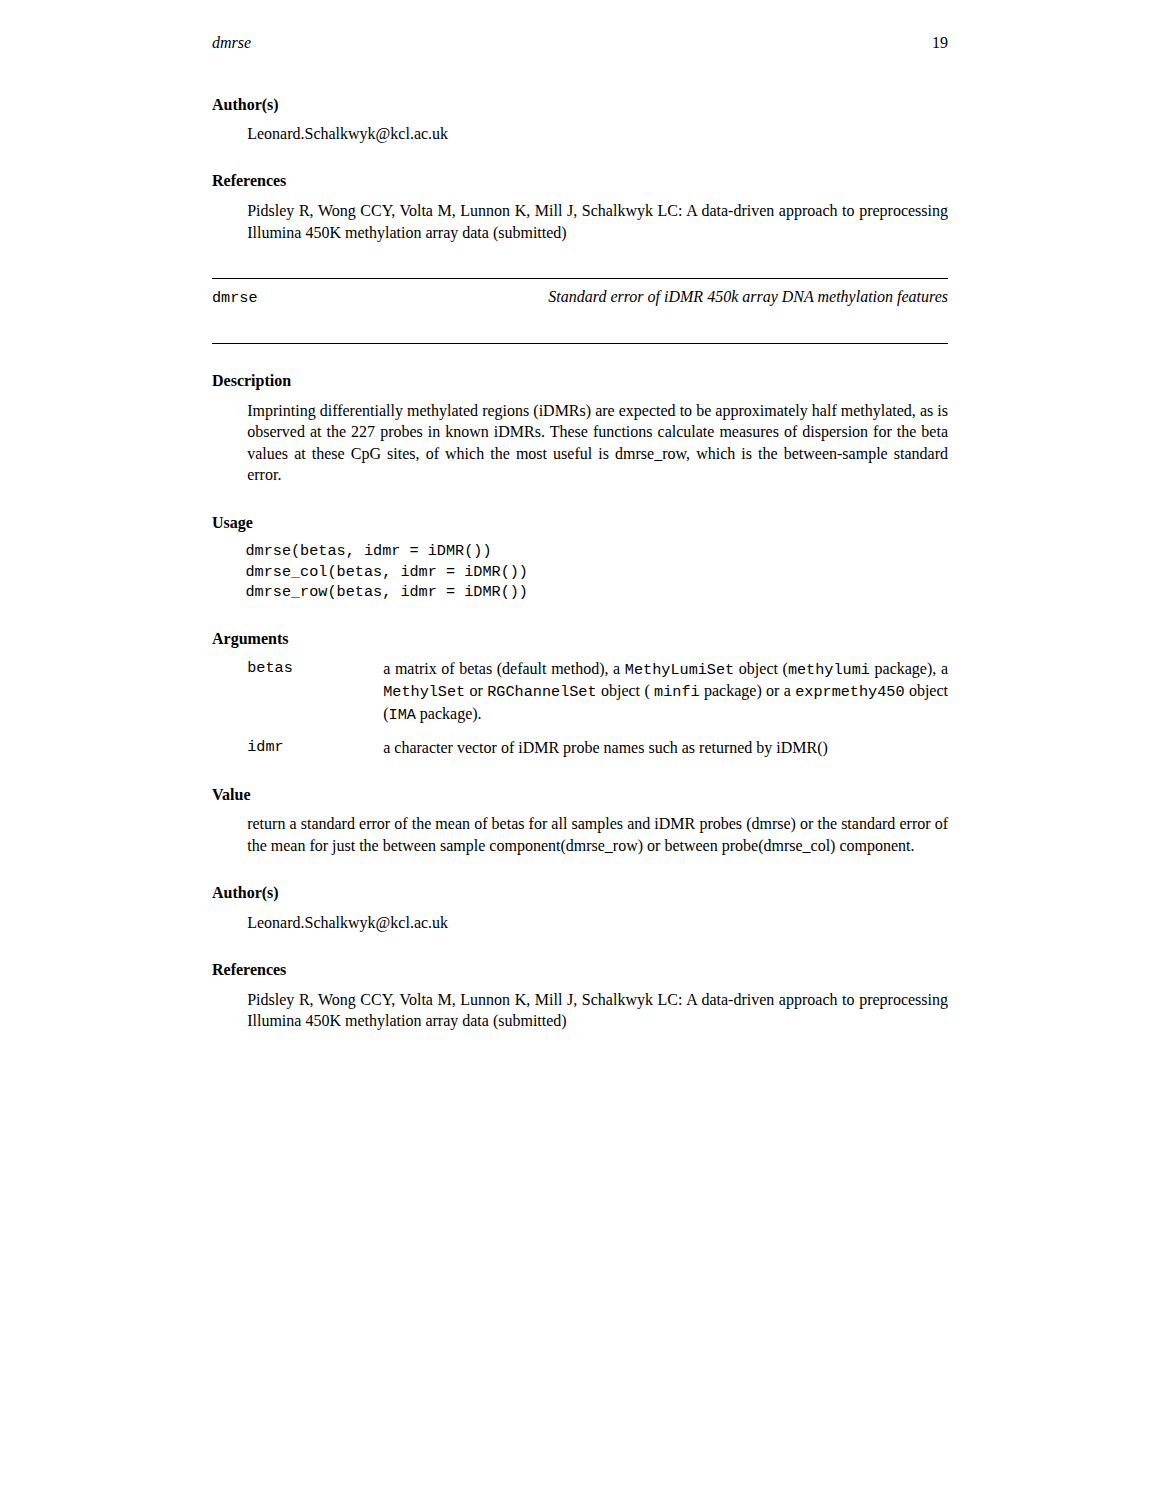dmrse 19
Author(s)
Leonard.Schalkwyk@kcl.ac.uk
References
Pidsley R, Wong CCY, Volta M, Lunnon K, Mill J, Schalkwyk LC: A data-driven approach to preprocessing Illumina 450K methylation array data (submitted)
dmrse Standard error of iDMR 450k array DNA methylation features
Description
Imprinting differentially methylated regions (iDMRs) are expected to be approximately half methylated, as is observed at the 227 probes in known iDMRs. These functions calculate measures of dispersion for the beta values at these CpG sites, of which the most useful is dmrse_row, which is the between-sample standard error.
Usage
dmrse(betas, idmr = iDMR())
dmrse_col(betas, idmr = iDMR())
dmrse_row(betas, idmr = iDMR())
Arguments
betas
a matrix of betas (default method), a MethyLumiSet object (methylumi package), a MethylSet or RGChannelSet object ( minfi package) or a exprmethy450 object (IMA package).
idmr
a character vector of iDMR probe names such as returned by iDMR()
Value
return a standard error of the mean of betas for all samples and iDMR probes (dmrse) or the standard error of the mean for just the between sample component(dmrse_row) or between probe(dmrse_col) component.
Author(s)
Leonard.Schalkwyk@kcl.ac.uk
References
Pidsley R, Wong CCY, Volta M, Lunnon K, Mill J, Schalkwyk LC: A data-driven approach to preprocessing Illumina 450K methylation array data (submitted)